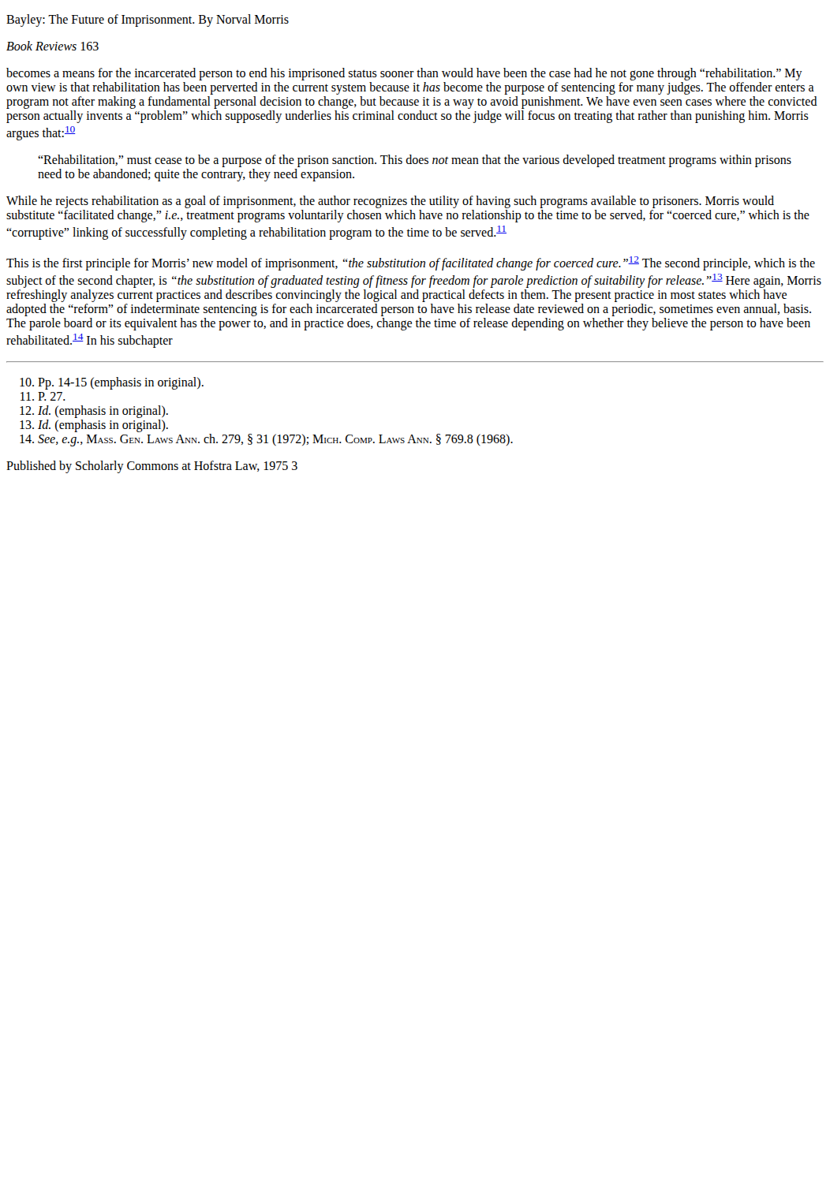Bayley: The Future of Imprisonment. By Norval Morris
Book Reviews 163
becomes a means for the incarcerated person to end his imprisoned status sooner than would have been the case had he not gone through “rehabilitation.” My own view is that rehabilitation has been perverted in the current system because it has become the purpose of sentencing for many judges. The offender enters a program not after making a fundamental personal decision to change, but because it is a way to avoid punishment. We have even seen cases where the convicted person actually invents a “problem” which supposedly underlies his criminal conduct so the judge will focus on treating that rather than punishing him. Morris argues that:10
“Rehabilitation,” must cease to be a purpose of the prison sanction. This does not mean that the various developed treatment programs within prisons need to be abandoned; quite the contrary, they need expansion.
While he rejects rehabilitation as a goal of imprisonment, the author recognizes the utility of having such programs available to prisoners. Morris would substitute “facilitated change,” i.e., treatment programs voluntarily chosen which have no relationship to the time to be served, for “coerced cure,” which is the “corruptive” linking of successfully completing a rehabilitation program to the time to be served.11
This is the first principle for Morris’ new model of imprisonment, “the substitution of facilitated change for coerced cure.”12 The second principle, which is the subject of the second chapter, is “the substitution of graduated testing of fitness for freedom for parole prediction of suitability for release.”13 Here again, Morris refreshingly analyzes current practices and describes convincingly the logical and practical defects in them. The present practice in most states which have adopted the “reform” of indeterminate sentencing is for each incarcerated person to have his release date reviewed on a periodic, sometimes even annual, basis. The parole board or its equivalent has the power to, and in practice does, change the time of release depending on whether they believe the person to have been rehabilitated.14 In his subchapter
Pp. 14-15 (emphasis in original).
P. 27.
Id. (emphasis in original).
Id. (emphasis in original).
See, e.g., Mass. Gen. Laws Ann. ch. 279, § 31 (1972); Mich. Comp. Laws Ann. § 769.8 (1968).
Published by Scholarly Commons at Hofstra Law, 1975 3